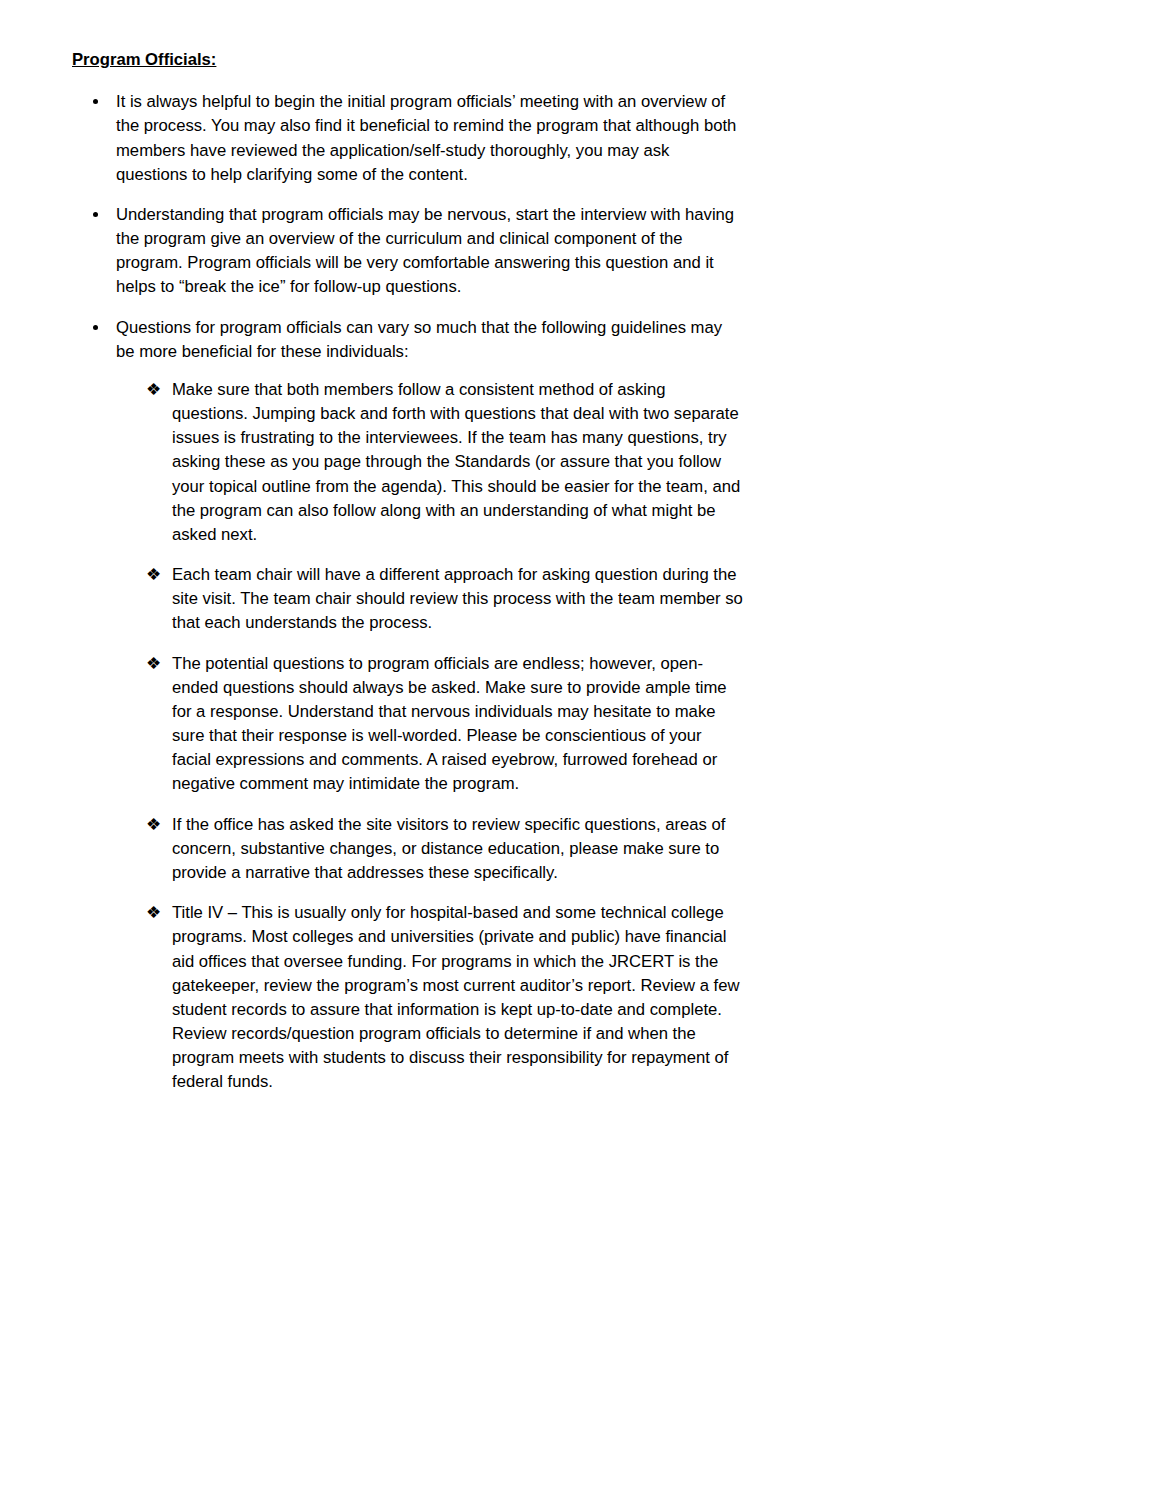Program Officials:
It is always helpful to begin the initial program officials’ meeting with an overview of the process. You may also find it beneficial to remind the program that although both members have reviewed the application/self-study thoroughly, you may ask questions to help clarifying some of the content.
Understanding that program officials may be nervous, start the interview with having the program give an overview of the curriculum and clinical component of the program. Program officials will be very comfortable answering this question and it helps to “break the ice” for follow-up questions.
Questions for program officials can vary so much that the following guidelines may be more beneficial for these individuals:
Make sure that both members follow a consistent method of asking questions. Jumping back and forth with questions that deal with two separate issues is frustrating to the interviewees. If the team has many questions, try asking these as you page through the Standards (or assure that you follow your topical outline from the agenda). This should be easier for the team, and the program can also follow along with an understanding of what might be asked next.
Each team chair will have a different approach for asking question during the site visit. The team chair should review this process with the team member so that each understands the process.
The potential questions to program officials are endless; however, open-ended questions should always be asked. Make sure to provide ample time for a response. Understand that nervous individuals may hesitate to make sure that their response is well-worded. Please be conscientious of your facial expressions and comments. A raised eyebrow, furrowed forehead or negative comment may intimidate the program.
If the office has asked the site visitors to review specific questions, areas of concern, substantive changes, or distance education, please make sure to provide a narrative that addresses these specifically.
Title IV – This is usually only for hospital-based and some technical college programs. Most colleges and universities (private and public) have financial aid offices that oversee funding. For programs in which the JRCERT is the gatekeeper, review the program’s most current auditor’s report. Review a few student records to assure that information is kept up-to-date and complete. Review records/question program officials to determine if and when the program meets with students to discuss their responsibility for repayment of federal funds.